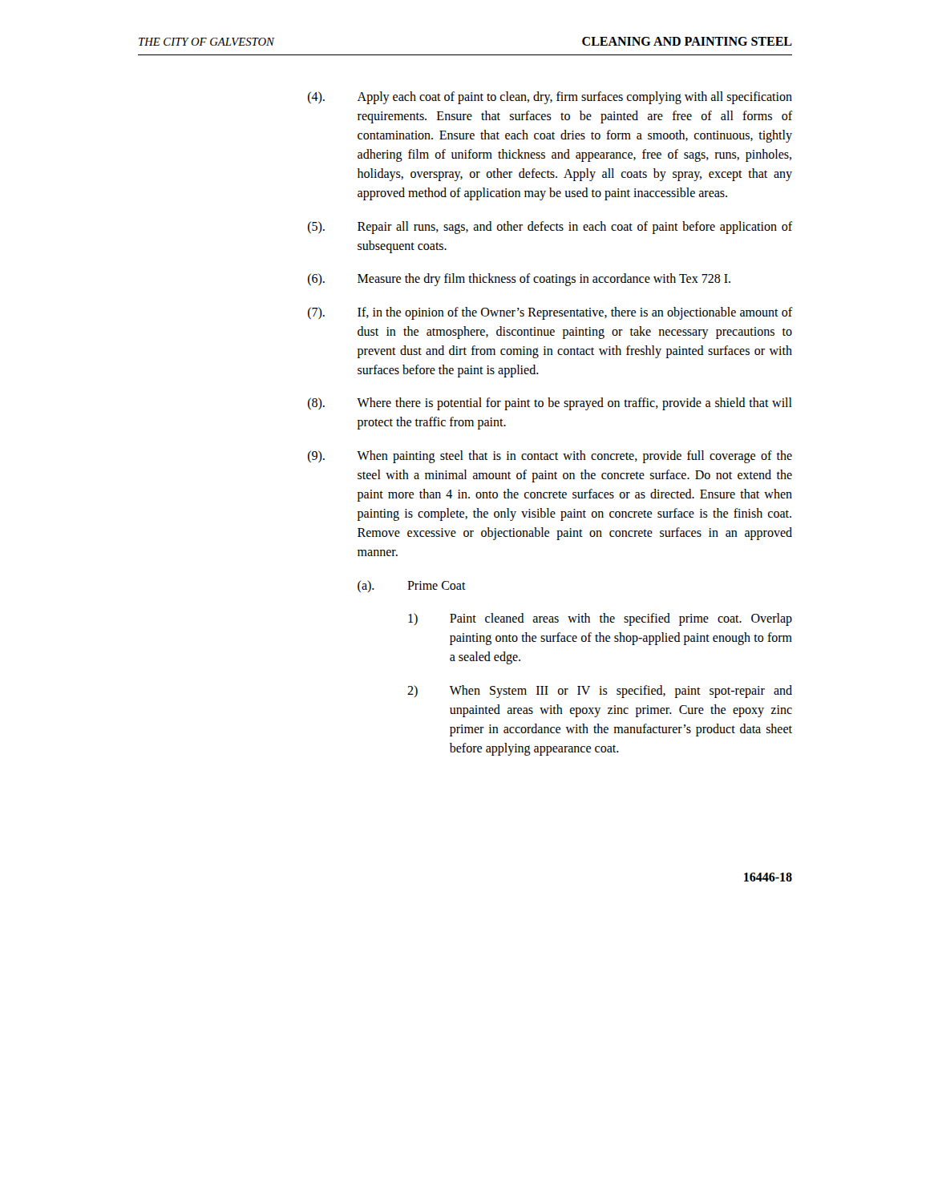THE CITY OF GALVESTON
CLEANING AND PAINTING STEEL
(4).
Apply each coat of paint to clean, dry, firm surfaces complying with all specification requirements. Ensure that surfaces to be painted are free of all forms of contamination. Ensure that each coat dries to form a smooth, continuous, tightly adhering film of uniform thickness and appearance, free of sags, runs, pinholes, holidays, overspray, or other defects. Apply all coats by spray, except that any approved method of application may be used to paint inaccessible areas.
(5).
Repair all runs, sags, and other defects in each coat of paint before application of subsequent coats.
(6).
Measure the dry film thickness of coatings in accordance with Tex 728 I.
(7).
If, in the opinion of the Owner’s Representative, there is an objectionable amount of dust in the atmosphere, discontinue painting or take necessary precautions to prevent dust and dirt from coming in contact with freshly painted surfaces or with surfaces before the paint is applied.
(8).
Where there is potential for paint to be sprayed on traffic, provide a shield that will protect the traffic from paint.
(9).
When painting steel that is in contact with concrete, provide full coverage of the steel with a minimal amount of paint on the concrete surface. Do not extend the paint more than 4 in. onto the concrete surfaces or as directed. Ensure that when painting is complete, the only visible paint on concrete surface is the finish coat. Remove excessive or objectionable paint on concrete surfaces in an approved manner.
(a).
Prime Coat
1)
Paint cleaned areas with the specified prime coat. Overlap painting onto the surface of the shop-applied paint enough to form a sealed edge.
2)
When System III or IV is specified, paint spot-repair and unpainted areas with epoxy zinc primer. Cure the epoxy zinc primer in accordance with the manufacturer’s product data sheet before applying appearance coat.
16446-18